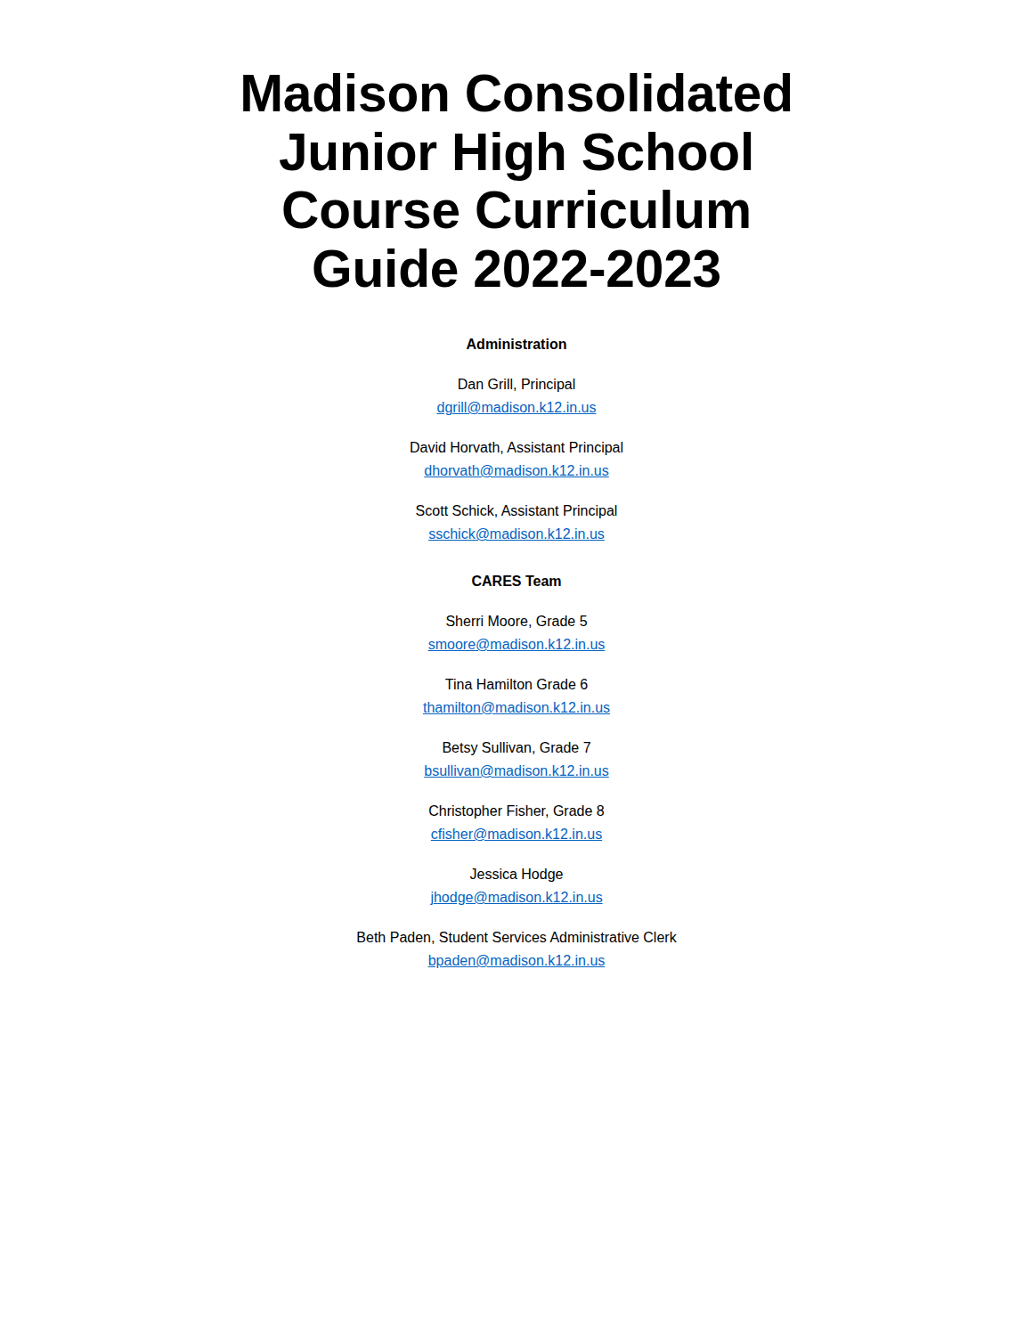Madison Consolidated Junior High School Course Curriculum Guide 2022-2023
Administration
Dan Grill, Principal
dgrill@madison.k12.in.us
David Horvath, Assistant Principal
dhorvath@madison.k12.in.us
Scott Schick, Assistant Principal
sschick@madison.k12.in.us
CARES Team
Sherri Moore, Grade 5
smoore@madison.k12.in.us
Tina Hamilton Grade 6
thamilton@madison.k12.in.us
Betsy Sullivan, Grade 7
bsullivan@madison.k12.in.us
Christopher Fisher, Grade 8
cfisher@madison.k12.in.us
Jessica Hodge
jhodge@madison.k12.in.us
Beth Paden, Student Services Administrative Clerk
bpaden@madison.k12.in.us